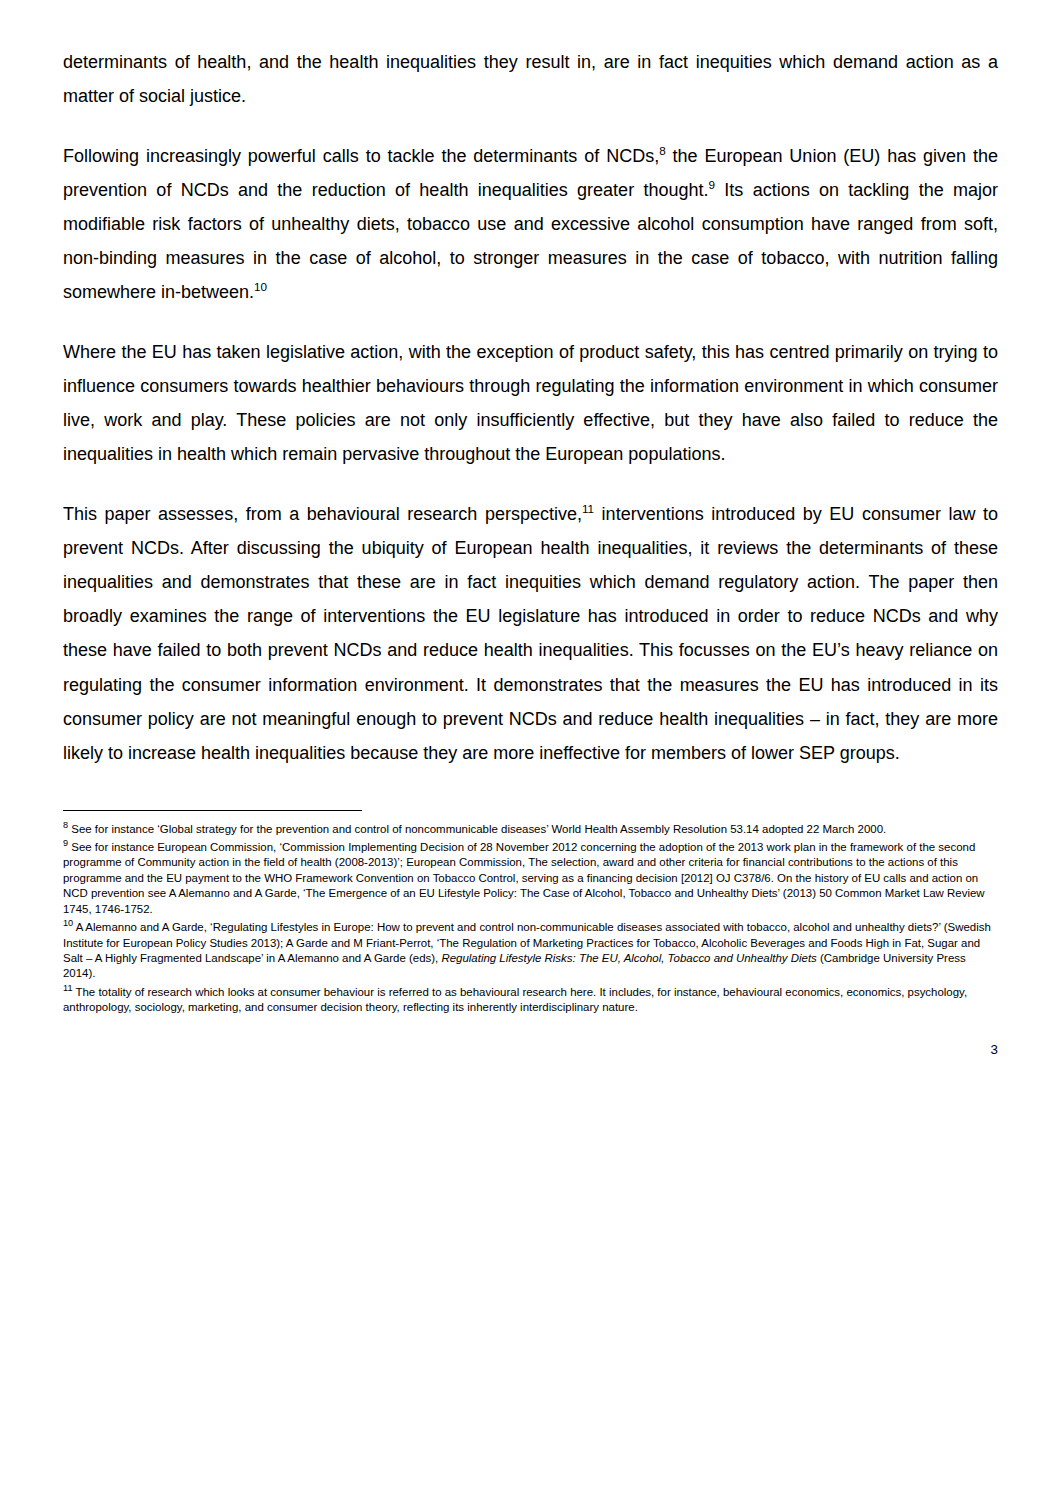determinants of health, and the health inequalities they result in, are in fact inequities which demand action as a matter of social justice.
Following increasingly powerful calls to tackle the determinants of NCDs,8 the European Union (EU) has given the prevention of NCDs and the reduction of health inequalities greater thought.9 Its actions on tackling the major modifiable risk factors of unhealthy diets, tobacco use and excessive alcohol consumption have ranged from soft, non-binding measures in the case of alcohol, to stronger measures in the case of tobacco, with nutrition falling somewhere in-between.10
Where the EU has taken legislative action, with the exception of product safety, this has centred primarily on trying to influence consumers towards healthier behaviours through regulating the information environment in which consumer live, work and play. These policies are not only insufficiently effective, but they have also failed to reduce the inequalities in health which remain pervasive throughout the European populations.
This paper assesses, from a behavioural research perspective,11 interventions introduced by EU consumer law to prevent NCDs. After discussing the ubiquity of European health inequalities, it reviews the determinants of these inequalities and demonstrates that these are in fact inequities which demand regulatory action. The paper then broadly examines the range of interventions the EU legislature has introduced in order to reduce NCDs and why these have failed to both prevent NCDs and reduce health inequalities. This focusses on the EU’s heavy reliance on regulating the consumer information environment. It demonstrates that the measures the EU has introduced in its consumer policy are not meaningful enough to prevent NCDs and reduce health inequalities – in fact, they are more likely to increase health inequalities because they are more ineffective for members of lower SEP groups.
8 See for instance ‘Global strategy for the prevention and control of noncommunicable diseases’ World Health Assembly Resolution 53.14 adopted 22 March 2000.
9 See for instance European Commission, ‘Commission Implementing Decision of 28 November 2012 concerning the adoption of the 2013 work plan in the framework of the second programme of Community action in the field of health (2008-2013)’; European Commission, The selection, award and other criteria for financial contributions to the actions of this programme and the EU payment to the WHO Framework Convention on Tobacco Control, serving as a financing decision [2012] OJ C378/6. On the history of EU calls and action on NCD prevention see A Alemanno and A Garde, ‘The Emergence of an EU Lifestyle Policy: The Case of Alcohol, Tobacco and Unhealthy Diets’ (2013) 50 Common Market Law Review 1745, 1746-1752.
10 A Alemanno and A Garde, ‘Regulating Lifestyles in Europe: How to prevent and control non-communicable diseases associated with tobacco, alcohol and unhealthy diets?’ (Swedish Institute for European Policy Studies 2013); A Garde and M Friant-Perrot, ‘The Regulation of Marketing Practices for Tobacco, Alcoholic Beverages and Foods High in Fat, Sugar and Salt – A Highly Fragmented Landscape’ in A Alemanno and A Garde (eds), Regulating Lifestyle Risks: The EU, Alcohol, Tobacco and Unhealthy Diets (Cambridge University Press 2014).
11 The totality of research which looks at consumer behaviour is referred to as behavioural research here. It includes, for instance, behavioural economics, economics, psychology, anthropology, sociology, marketing, and consumer decision theory, reflecting its inherently interdisciplinary nature.
3